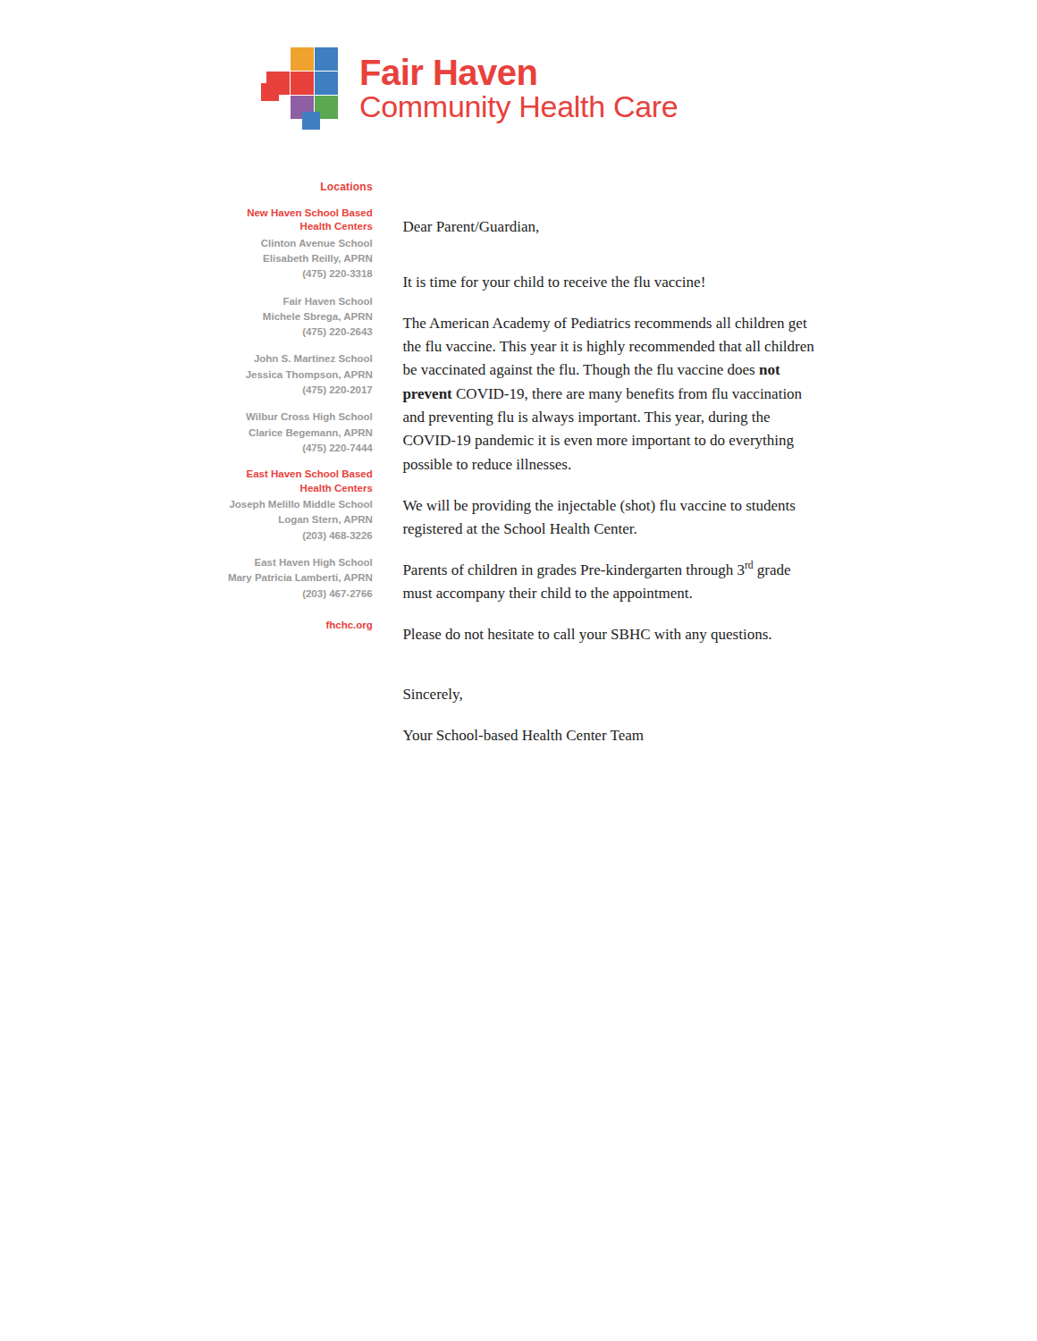Fair Haven
Community Health Care
Locations
New Haven School Based
Health Centers
Clinton Avenue School
Elisabeth Reilly, APRN
(475) 220-3318
Fair Haven School
Michele Sbrega, APRN
(475) 220-2643
John S. Martinez School
Jessica Thompson, APRN
(475) 220-2017
Wilbur Cross High School
Clarice Begemann, APRN
(475) 220-7444
East Haven School Based
Health Centers
Joseph Melillo Middle School
Logan Stern, APRN
(203) 468-3226
East Haven High School
Mary Patricia Lamberti, APRN
(203) 467-2766
fhchc.org
Dear Parent/Guardian,
It is time for your child to receive the flu vaccine!
The American Academy of Pediatrics recommends all children get the flu vaccine. This year it is highly recommended that all children be vaccinated against the flu. Though the flu vaccine does not prevent COVID-19, there are many benefits from flu vaccination and preventing flu is always important. This year, during the COVID-19 pandemic it is even more important to do everything possible to reduce illnesses.
We will be providing the injectable (shot) flu vaccine to students registered at the School Health Center.
Parents of children in grades Pre-kindergarten through 3rd grade must accompany their child to the appointment.
Please do not hesitate to call your SBHC with any questions.
Sincerely,
Your School-based Health Center Team